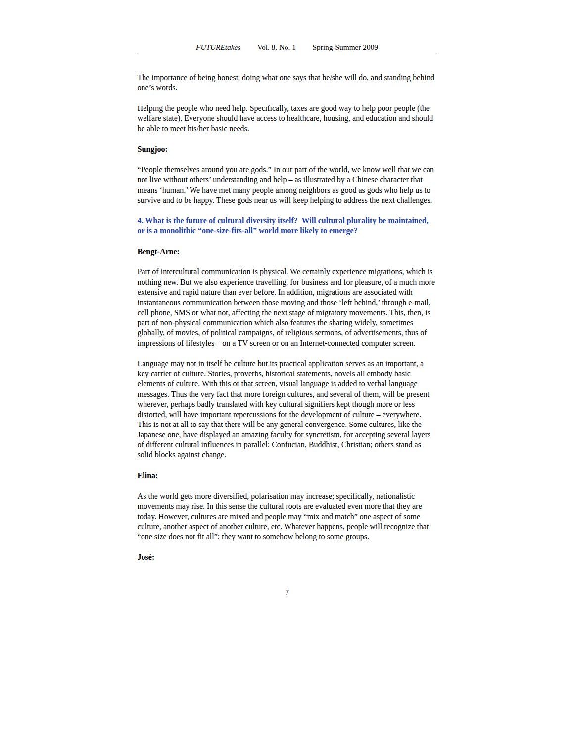FUTUREtakes Vol. 8, No. 1 Spring-Summer 2009
The importance of being honest, doing what one says that he/she will do, and standing behind one’s words.
Helping the people who need help. Specifically, taxes are good way to help poor people (the welfare state). Everyone should have access to healthcare, housing, and education and should be able to meet his/her basic needs.
Sungjoo:
“People themselves around you are gods.” In our part of the world, we know well that we can not live without others’ understanding and help – as illustrated by a Chinese character that means ‘human.’ We have met many people among neighbors as good as gods who help us to survive and to be happy. These gods near us will keep helping to address the next challenges.
4. What is the future of cultural diversity itself? Will cultural plurality be maintained, or is a monolithic “one-size-fits-all” world more likely to emerge?
Bengt-Arne:
Part of intercultural communication is physical. We certainly experience migrations, which is nothing new. But we also experience travelling, for business and for pleasure, of a much more extensive and rapid nature than ever before. In addition, migrations are associated with instantaneous communication between those moving and those ‘left behind,’ through e-mail, cell phone, SMS or what not, affecting the next stage of migratory movements. This, then, is part of non-physical communication which also features the sharing widely, sometimes globally, of movies, of political campaigns, of religious sermons, of advertisements, thus of impressions of lifestyles – on a TV screen or on an Internet-connected computer screen.
Language may not in itself be culture but its practical application serves as an important, a key carrier of culture. Stories, proverbs, historical statements, novels all embody basic elements of culture. With this or that screen, visual language is added to verbal language messages. Thus the very fact that more foreign cultures, and several of them, will be present wherever, perhaps badly translated with key cultural signifiers kept though more or less distorted, will have important repercussions for the development of culture – everywhere. This is not at all to say that there will be any general convergence. Some cultures, like the Japanese one, have displayed an amazing faculty for syncretism, for accepting several layers of different cultural influences in parallel: Confucian, Buddhist, Christian; others stand as solid blocks against change.
Elina:
As the world gets more diversified, polarisation may increase; specifically, nationalistic movements may rise. In this sense the cultural roots are evaluated even more that they are today. However, cultures are mixed and people may “mix and match” one aspect of some culture, another aspect of another culture, etc. Whatever happens, people will recognize that “one size does not fit all”; they want to somehow belong to some groups.
José:
7